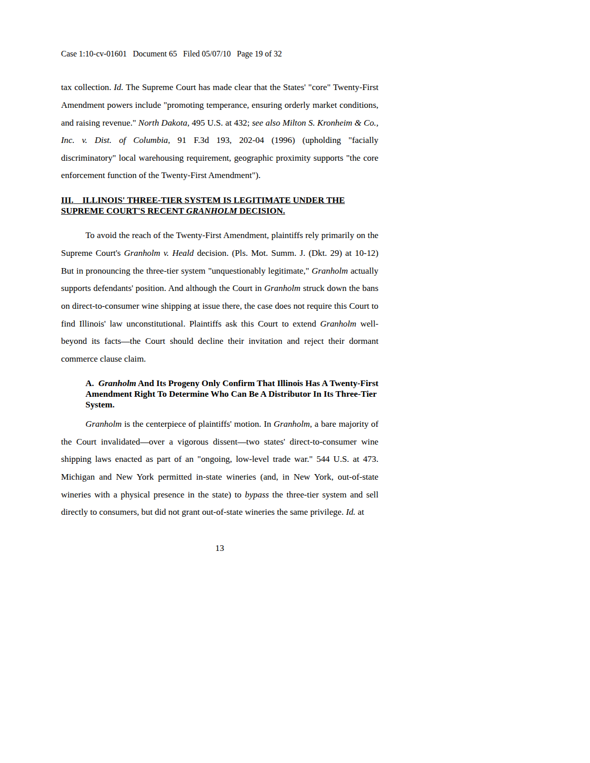Case 1:10-cv-01601 Document 65 Filed 05/07/10 Page 19 of 32
tax collection. Id. The Supreme Court has made clear that the States' "core" Twenty-First Amendment powers include "promoting temperance, ensuring orderly market conditions, and raising revenue." North Dakota, 495 U.S. at 432; see also Milton S. Kronheim & Co., Inc. v. Dist. of Columbia, 91 F.3d 193, 202-04 (1996) (upholding "facially discriminatory" local warehousing requirement, geographic proximity supports "the core enforcement function of the Twenty-First Amendment").
III. ILLINOIS' THREE-TIER SYSTEM IS LEGITIMATE UNDER THE SUPREME COURT'S RECENT GRANHOLM DECISION.
To avoid the reach of the Twenty-First Amendment, plaintiffs rely primarily on the Supreme Court's Granholm v. Heald decision. (Pls. Mot. Summ. J. (Dkt. 29) at 10-12) But in pronouncing the three-tier system "unquestionably legitimate," Granholm actually supports defendants' position. And although the Court in Granholm struck down the bans on direct-to-consumer wine shipping at issue there, the case does not require this Court to find Illinois' law unconstitutional. Plaintiffs ask this Court to extend Granholm well-beyond its facts—the Court should decline their invitation and reject their dormant commerce clause claim.
A. Granholm And Its Progeny Only Confirm That Illinois Has A Twenty-First Amendment Right To Determine Who Can Be A Distributor In Its Three-Tier System.
Granholm is the centerpiece of plaintiffs' motion. In Granholm, a bare majority of the Court invalidated—over a vigorous dissent—two states' direct-to-consumer wine shipping laws enacted as part of an "ongoing, low-level trade war." 544 U.S. at 473. Michigan and New York permitted in-state wineries (and, in New York, out-of-state wineries with a physical presence in the state) to bypass the three-tier system and sell directly to consumers, but did not grant out-of-state wineries the same privilege. Id. at
13